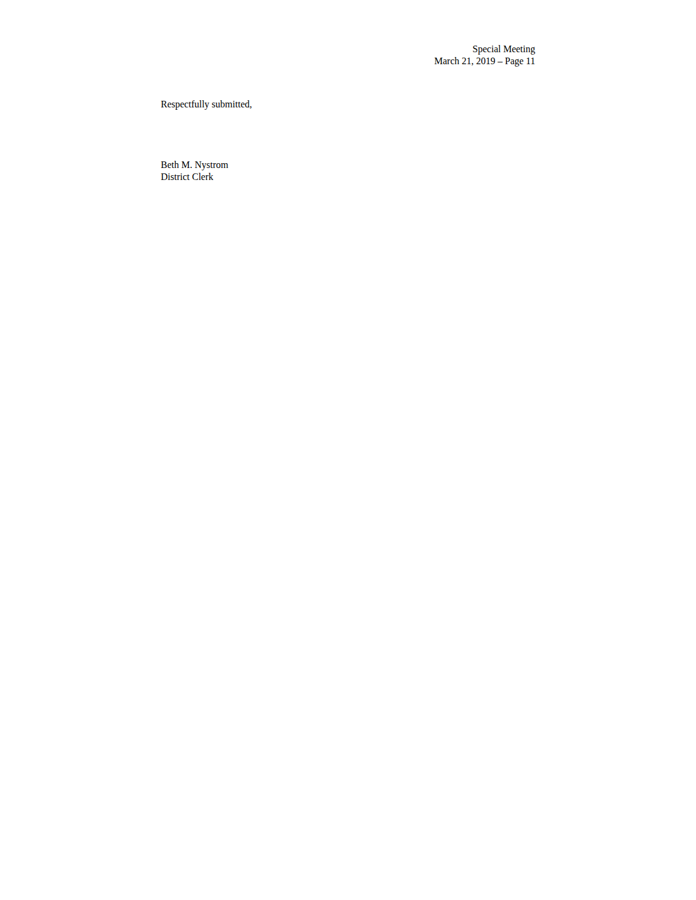Special Meeting
March 21, 2019 – Page 11
Respectfully submitted,
Beth M. Nystrom
District Clerk